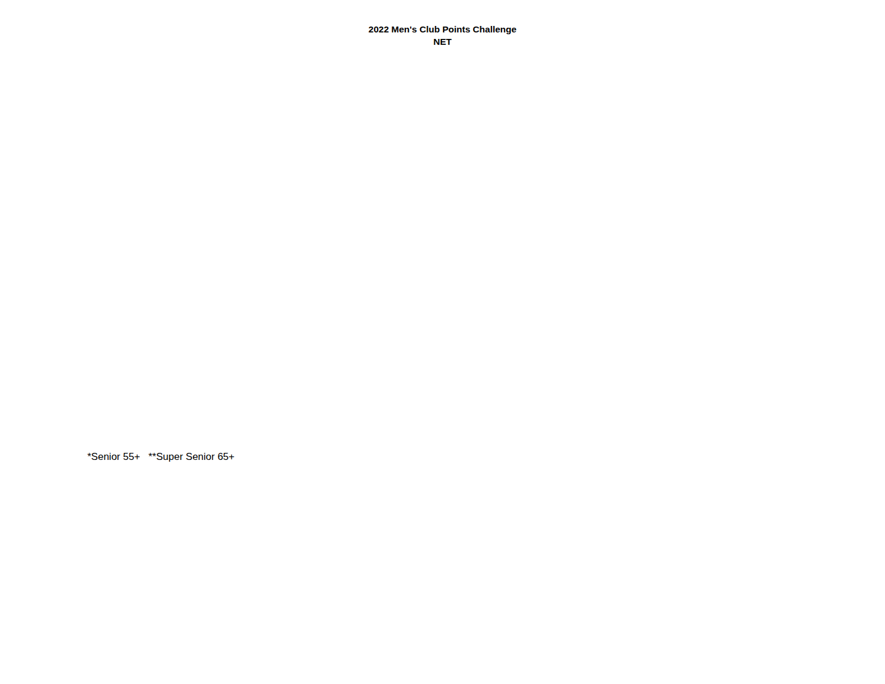2022 Men's Club Points Challenge NET
*Senior 55+ **Super Senior 65+